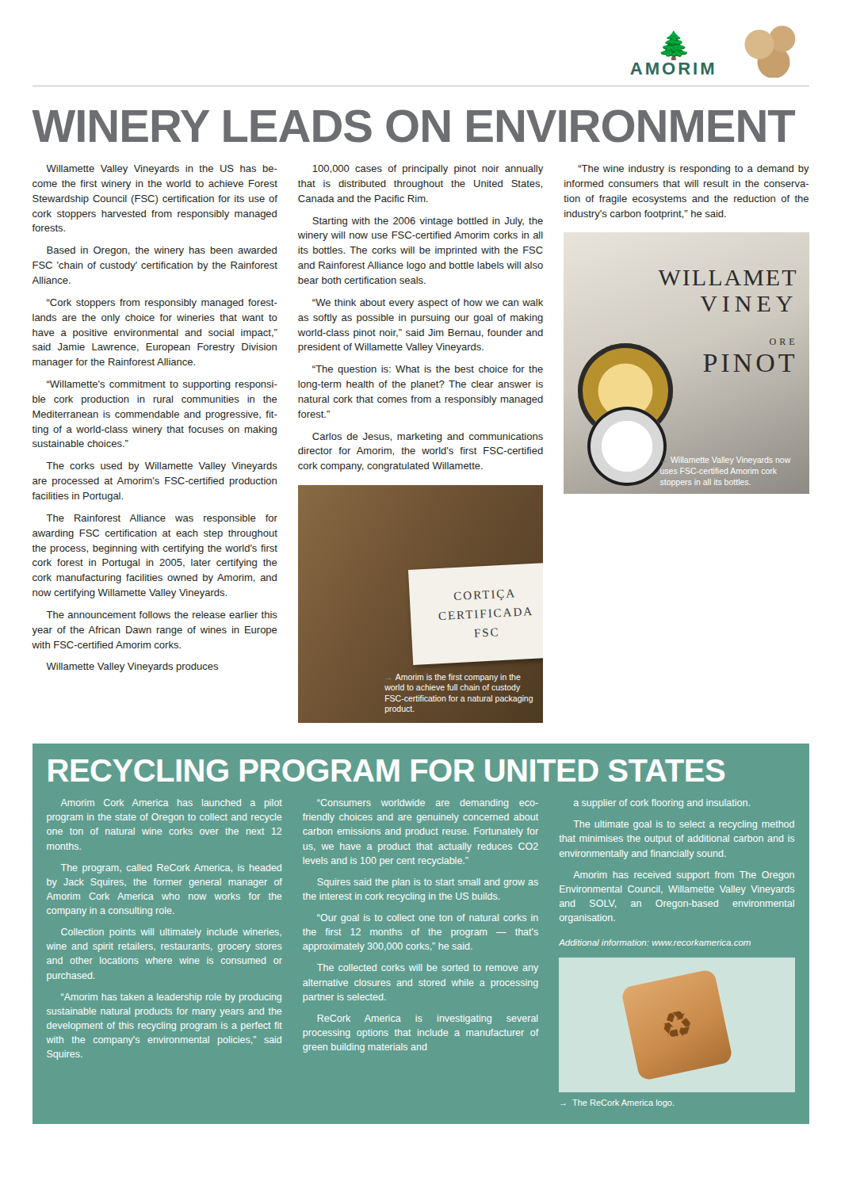🌲 AMORIM
Winery leads on environment
Willamette Valley Vineyards in the US has become the first winery in the world to achieve Forest Stewardship Council (FSC) certification for its use of cork stoppers harvested from responsibly managed forests.
Based in Oregon, the winery has been awarded FSC 'chain of custody' certification by the Rainforest Alliance.
“Cork stoppers from responsibly managed forestlands are the only choice for wineries that want to have a positive environmental and social impact,” said Jamie Lawrence, European Forestry Division manager for the Rainforest Alliance.
“Willamette's commitment to supporting responsible cork production in rural communities in the Mediterranean is commendable and progressive, fitting of a world-class winery that focuses on making sustainable choices.”
The corks used by Willamette Valley Vineyards are processed at Amorim's FSC-certified production facilities in Portugal.
The Rainforest Alliance was responsible for awarding FSC certification at each step throughout the process, beginning with certifying the world's first cork forest in Portugal in 2005, later certifying the cork manufacturing facilities owned by Amorim, and now certifying Willamette Valley Vineyards.
The announcement follows the release earlier this year of the African Dawn range of wines in Europe with FSC-certified Amorim corks.
Willamette Valley Vineyards produces
100,000 cases of principally pinot noir annually that is distributed throughout the United States, Canada and the Pacific Rim.
Starting with the 2006 vintage bottled in July, the winery will now use FSC-certified Amorim corks in all its bottles. The corks will be imprinted with the FSC and Rainforest Alliance logo and bottle labels will also bear both certification seals.
“We think about every aspect of how we can walk as softly as possible in pursuing our goal of making world-class pinot noir,” said Jim Bernau, founder and president of Willamette Valley Vineyards.
“The question is: What is the best choice for the long-term health of the planet? The clear answer is natural cork that comes from a responsibly managed forest.”
Carlos de Jesus, marketing and communications director for Amorim, the world's first FSC-certified cork company, congratulated Willamette.
CORTIÇA CERTIFICADA FSC
→Amorim is the first company in the world to achieve full chain of custody FSC-certification for a natural packaging product.
“The wine industry is responding to a demand by informed consumers that will result in the conservation of fragile ecosystems and the reduction of the industry's carbon footprint,” he said.
WILLAMET
VINEY
ORE
PINOT
→ Willamette Valley Vineyards now uses FSC-certified Amorim cork stoppers in all its bottles.
Recycling program for United States
Amorim Cork America has launched a pilot program in the state of Oregon to collect and recycle one ton of natural wine corks over the next 12 months.
The program, called ReCork America, is headed by Jack Squires, the former general manager of Amorim Cork America who now works for the company in a consulting role.
Collection points will ultimately include wineries, wine and spirit retailers, restaurants, grocery stores and other locations where wine is consumed or purchased.
“Amorim has taken a leadership role by producing sustainable natural products for many years and the development of this recycling program is a perfect fit with the company's environmental policies,” said Squires.
“Consumers worldwide are demanding eco-friendly choices and are genuinely concerned about carbon emissions and product reuse. Fortunately for us, we have a product that actually reduces CO2 levels and is 100 per cent recyclable.”
Squires said the plan is to start small and grow as the interest in cork recycling in the US builds.
“Our goal is to collect one ton of natural corks in the first 12 months of the program — that's approximately 300,000 corks,” he said.
The collected corks will be sorted to remove any alternative closures and stored while a processing partner is selected.
ReCork America is investigating several processing options that include a manufacturer of green building materials and
a supplier of cork flooring and insulation.
The ultimate goal is to select a recycling method that minimises the output of additional carbon and is environmentally and financially sound.
Amorim has received support from The Oregon Environmental Council, Willamette Valley Vineyards and SOLV, an Oregon-based environmental organisation.
Additional information: www.recorkamerica.com
♻
→ The ReCork America logo.